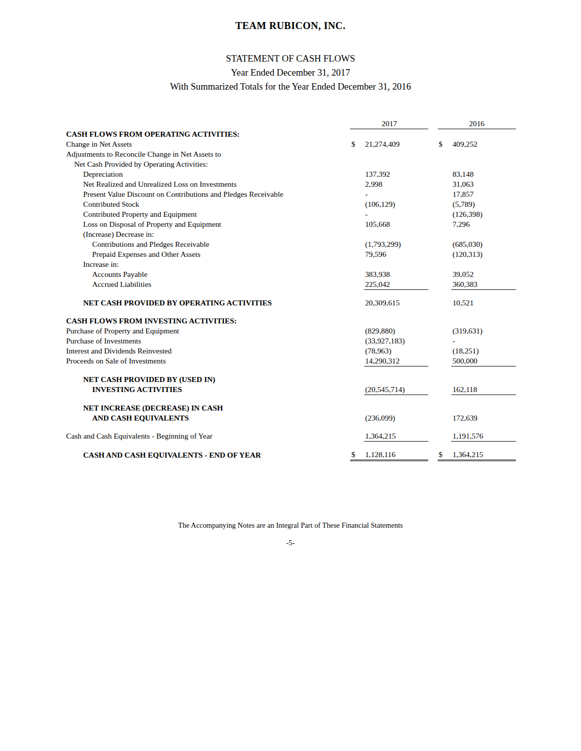TEAM RUBICON, INC.
STATEMENT OF CASH FLOWS
Year Ended December 31, 2017
With Summarized Totals for the Year Ended December 31, 2016
| | 2017 | | 2016 |
| CASH FLOWS FROM OPERATING ACTIVITIES: | | | | | |
| Change in Net Assets | $ | 21,274,409 | | $ | 409,252 |
| Adjustments to Reconcile Change in Net Assets to | | | | | |
| Net Cash Provided by Operating Activities: | | | | | |
| Depreciation | | 137,392 | | | 83,148 |
| Net Realized and Unrealized Loss on Investments | | 2,998 | | | 31,063 |
| Present Value Discount on Contributions and Pledges Receivable | | - | | | 17,857 |
| Contributed Stock | | (106,129) | | | (5,789) |
| Contributed Property and Equipment | | - | | | (126,398) |
| Loss on Disposal of Property and Equipment | | 105,668 | | | 7,296 |
| (Increase) Decrease in: | | | | | |
| Contributions and Pledges Receivable | | (1,793,299) | | | (685,030) |
| Prepaid Expenses and Other Assets | | 79,596 | | | (120,313) |
| Increase in: | | | | | |
| Accounts Payable | | 383,938 | | | 39,052 |
| Accrued Liabilities | | 225,042 | | | 360,383 |
| NET CASH PROVIDED BY OPERATING ACTIVITIES | | 20,309,615 | | | 10,521 |
| CASH FLOWS FROM INVESTING ACTIVITIES: | | | | | |
| Purchase of Property and Equipment | | (829,880) | | | (319,631) |
| Purchase of Investments | | (33,927,183) | | | - |
| Interest and Dividends Reinvested | | (78,963) | | | (18,251) |
| Proceeds on Sale of Investments | | 14,290,312 | | | 500,000 |
| NET CASH PROVIDED BY (USED IN) | | | | | |
| INVESTING ACTIVITIES | | (20,545,714) | | | 162,118 |
| NET INCREASE (DECREASE) IN CASH | | | | | |
| AND CASH EQUIVALENTS | | (236,099) | | | 172,639 |
| Cash and Cash Equivalents - Beginning of Year | | 1,364,215 | | | 1,191,576 |
| CASH AND CASH EQUIVALENTS - END OF YEAR | $ | 1,128,116 | | $ | 1,364,215 |
The Accompanying Notes are an Integral Part of These Financial Statements
-5-